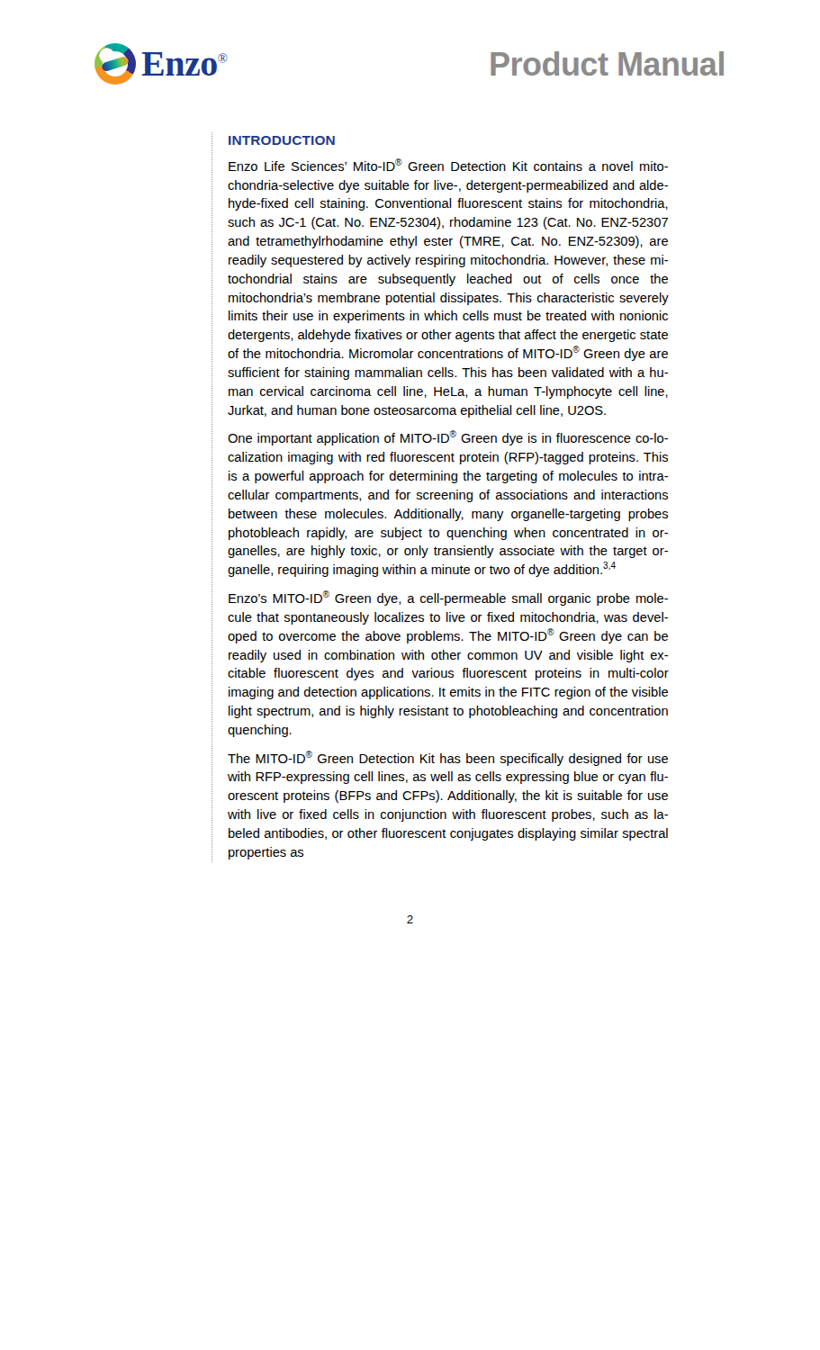Enzo®
Product Manual
INTRODUCTION
Enzo Life Sciences’ Mito-ID® Green Detection Kit contains a novel mitochondria-selective dye suitable for live-, detergent-permeabilized and aldehyde-fixed cell staining. Conventional fluorescent stains for mitochondria, such as JC-1 (Cat. No. ENZ-52304), rhodamine 123 (Cat. No. ENZ-52307 and tetramethylrhodamine ethyl ester (TMRE, Cat. No. ENZ-52309), are readily sequestered by actively respiring mitochondria. However, these mitochondrial stains are subsequently leached out of cells once the mitochondria’s membrane potential dissipates. This characteristic severely limits their use in experiments in which cells must be treated with nonionic detergents, aldehyde fixatives or other agents that affect the energetic state of the mitochondria. Micromolar concentrations of MITO-ID® Green dye are sufficient for staining mammalian cells. This has been validated with a human cervical carcinoma cell line, HeLa, a human T-lymphocyte cell line, Jurkat, and human bone osteosarcoma epithelial cell line, U2OS.
One important application of MITO-ID® Green dye is in fluorescence co-localization imaging with red fluorescent protein (RFP)-tagged proteins. This is a powerful approach for determining the targeting of molecules to intracellular compartments, and for screening of associations and interactions between these molecules. Additionally, many organelle-targeting probes photobleach rapidly, are subject to quenching when concentrated in organelles, are highly toxic, or only transiently associate with the target organelle, requiring imaging within a minute or two of dye addition.3,4
Enzo’s MITO-ID® Green dye, a cell-permeable small organic probe molecule that spontaneously localizes to live or fixed mitochondria, was developed to overcome the above problems. The MITO-ID® Green dye can be readily used in combination with other common UV and visible light excitable fluorescent dyes and various fluorescent proteins in multi-color imaging and detection applications. It emits in the FITC region of the visible light spectrum, and is highly resistant to photobleaching and concentration quenching.
The MITO-ID® Green Detection Kit has been specifically designed for use with RFP-expressing cell lines, as well as cells expressing blue or cyan fluorescent proteins (BFPs and CFPs). Additionally, the kit is suitable for use with live or fixed cells in conjunction with fluorescent probes, such as labeled antibodies, or other fluorescent conjugates displaying similar spectral properties as
2